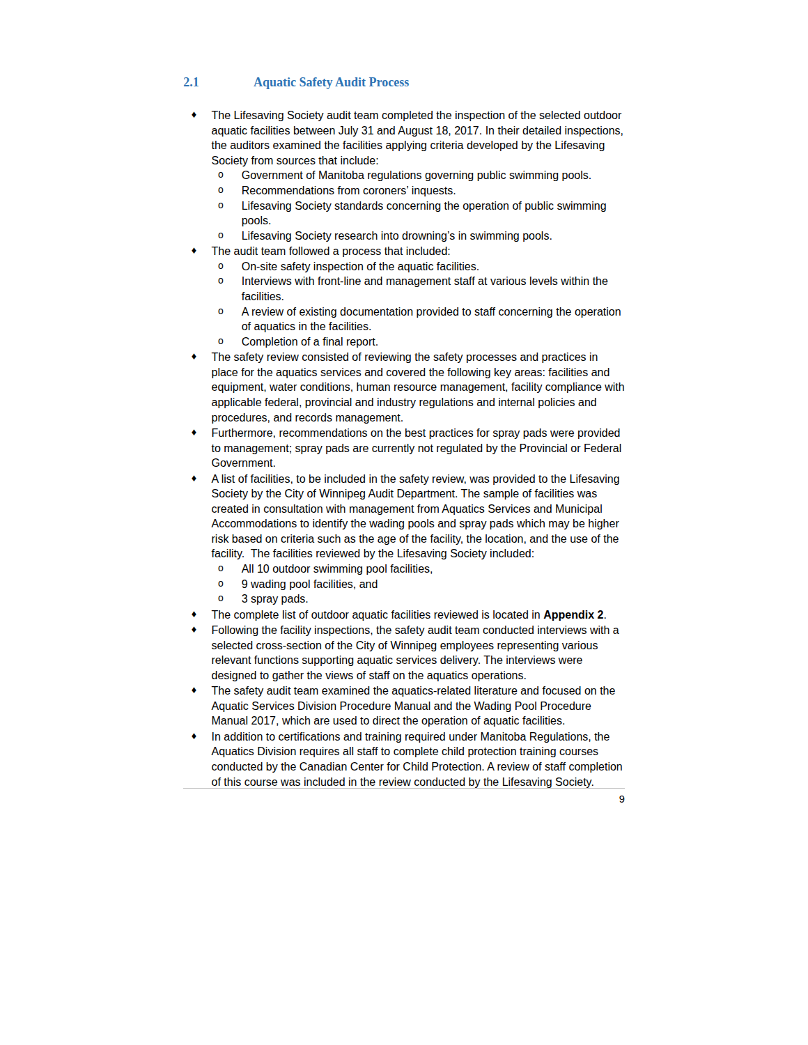2.1 Aquatic Safety Audit Process
The Lifesaving Society audit team completed the inspection of the selected outdoor aquatic facilities between July 31 and August 18, 2017. In their detailed inspections, the auditors examined the facilities applying criteria developed by the Lifesaving Society from sources that include:
Government of Manitoba regulations governing public swimming pools.
Recommendations from coroners’ inquests.
Lifesaving Society standards concerning the operation of public swimming pools.
Lifesaving Society research into drowning’s in swimming pools.
The audit team followed a process that included:
On-site safety inspection of the aquatic facilities.
Interviews with front-line and management staff at various levels within the facilities.
A review of existing documentation provided to staff concerning the operation of aquatics in the facilities.
Completion of a final report.
The safety review consisted of reviewing the safety processes and practices in place for the aquatics services and covered the following key areas: facilities and equipment, water conditions, human resource management, facility compliance with applicable federal, provincial and industry regulations and internal policies and procedures, and records management.
Furthermore, recommendations on the best practices for spray pads were provided to management; spray pads are currently not regulated by the Provincial or Federal Government.
A list of facilities, to be included in the safety review, was provided to the Lifesaving Society by the City of Winnipeg Audit Department. The sample of facilities was created in consultation with management from Aquatics Services and Municipal Accommodations to identify the wading pools and spray pads which may be higher risk based on criteria such as the age of the facility, the location, and the use of the facility. The facilities reviewed by the Lifesaving Society included:
All 10 outdoor swimming pool facilities,
9 wading pool facilities, and
3 spray pads.
The complete list of outdoor aquatic facilities reviewed is located in Appendix 2.
Following the facility inspections, the safety audit team conducted interviews with a selected cross-section of the City of Winnipeg employees representing various relevant functions supporting aquatic services delivery. The interviews were designed to gather the views of staff on the aquatics operations.
The safety audit team examined the aquatics-related literature and focused on the Aquatic Services Division Procedure Manual and the Wading Pool Procedure Manual 2017, which are used to direct the operation of aquatic facilities.
In addition to certifications and training required under Manitoba Regulations, the Aquatics Division requires all staff to complete child protection training courses conducted by the Canadian Center for Child Protection. A review of staff completion of this course was included in the review conducted by the Lifesaving Society.
9